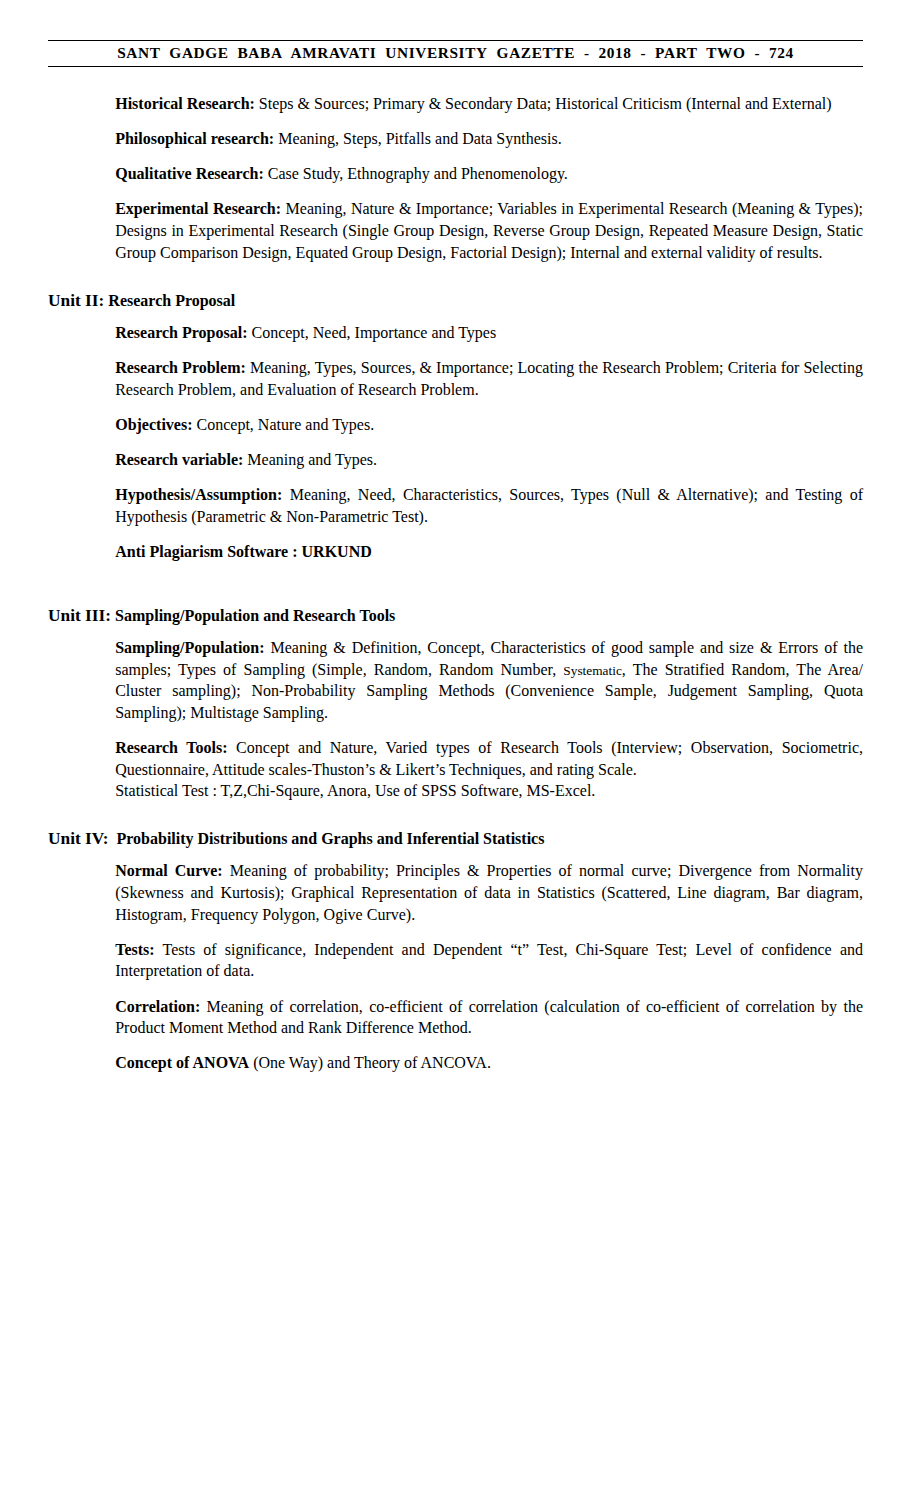SANT GADGE BABA AMRAVATI UNIVERSITY GAZETTE - 2018 - PART TWO - 724
Historical Research: Steps & Sources; Primary & Secondary Data; Historical Criticism (Internal and External)
Philosophical research: Meaning, Steps, Pitfalls and Data Synthesis.
Qualitative Research: Case Study, Ethnography and Phenomenology.
Experimental Research: Meaning, Nature & Importance; Variables in Experimental Research (Meaning & Types); Designs in Experimental Research (Single Group Design, Reverse Group Design, Repeated Measure Design, Static Group Comparison Design, Equated Group Design, Factorial Design); Internal and external validity of results.
Unit II: Research Proposal
Research Proposal: Concept, Need, Importance and Types
Research Problem: Meaning, Types, Sources, & Importance; Locating the Research Problem; Criteria for Selecting Research Problem, and Evaluation of Research Problem.
Objectives: Concept, Nature and Types.
Research variable: Meaning and Types.
Hypothesis/Assumption: Meaning, Need, Characteristics, Sources, Types (Null & Alternative); and Testing of Hypothesis (Parametric & Non-Parametric Test).
Anti Plagiarism Software : URKUND
Unit III: Sampling/Population and Research Tools
Sampling/Population: Meaning & Definition, Concept, Characteristics of good sample and size & Errors of the samples; Types of Sampling (Simple, Random, Random Number, Systematic, The Stratified Random, The Area/ Cluster sampling); Non-Probability Sampling Methods (Convenience Sample, Judgement Sampling, Quota Sampling); Multistage Sampling.
Research Tools: Concept and Nature, Varied types of Research Tools (Interview; Observation, Sociometric, Questionnaire, Attitude scales-Thuston’s & Likert’s Techniques, and rating Scale.
Statistical Test : T,Z,Chi-Sqaure, Anora, Use of SPSS Software, MS-Excel.
Unit IV: Probability Distributions and Graphs and Inferential Statistics
Normal Curve: Meaning of probability; Principles & Properties of normal curve; Divergence from Normality (Skewness and Kurtosis); Graphical Representation of data in Statistics (Scattered, Line diagram, Bar diagram, Histogram, Frequency Polygon, Ogive Curve).
Tests: Tests of significance, Independent and Dependent “t” Test, Chi-Square Test; Level of confidence and Interpretation of data.
Correlation: Meaning of correlation, co-efficient of correlation (calculation of co-efficient of correlation by the Product Moment Method and Rank Difference Method.
Concept of ANOVA (One Way) and Theory of ANCOVA.